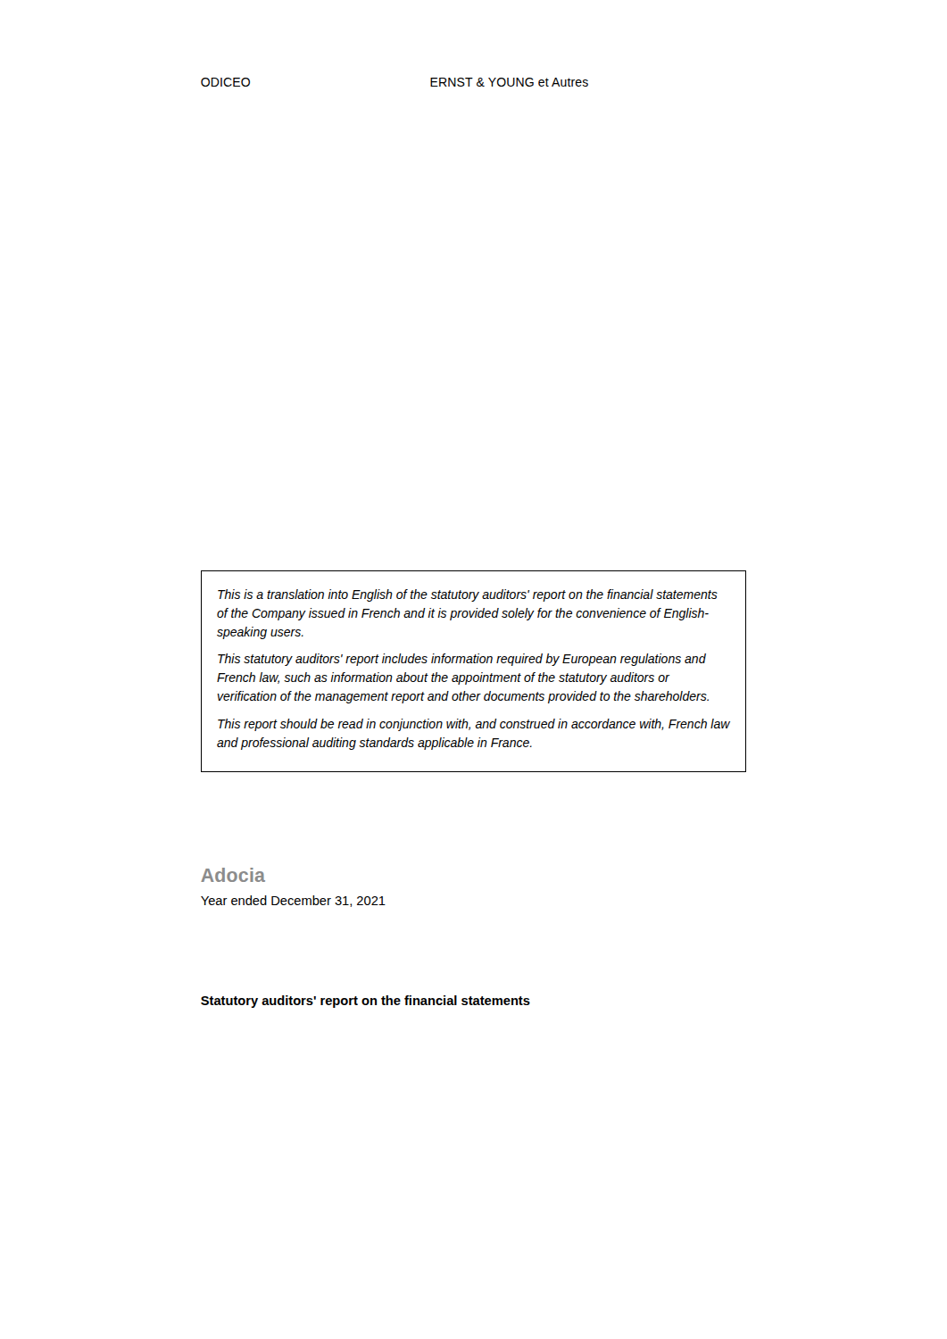ODICEO
ERNST & YOUNG et Autres
This is a translation into English of the statutory auditors' report on the financial statements of the Company issued in French and it is provided solely for the convenience of English-speaking users.
This statutory auditors' report includes information required by European regulations and French law, such as information about the appointment of the statutory auditors or verification of the management report and other documents provided to the shareholders.
This report should be read in conjunction with, and construed in accordance with, French law and professional auditing standards applicable in France.
Adocia
Year ended December 31, 2021
Statutory auditors' report on the financial statements